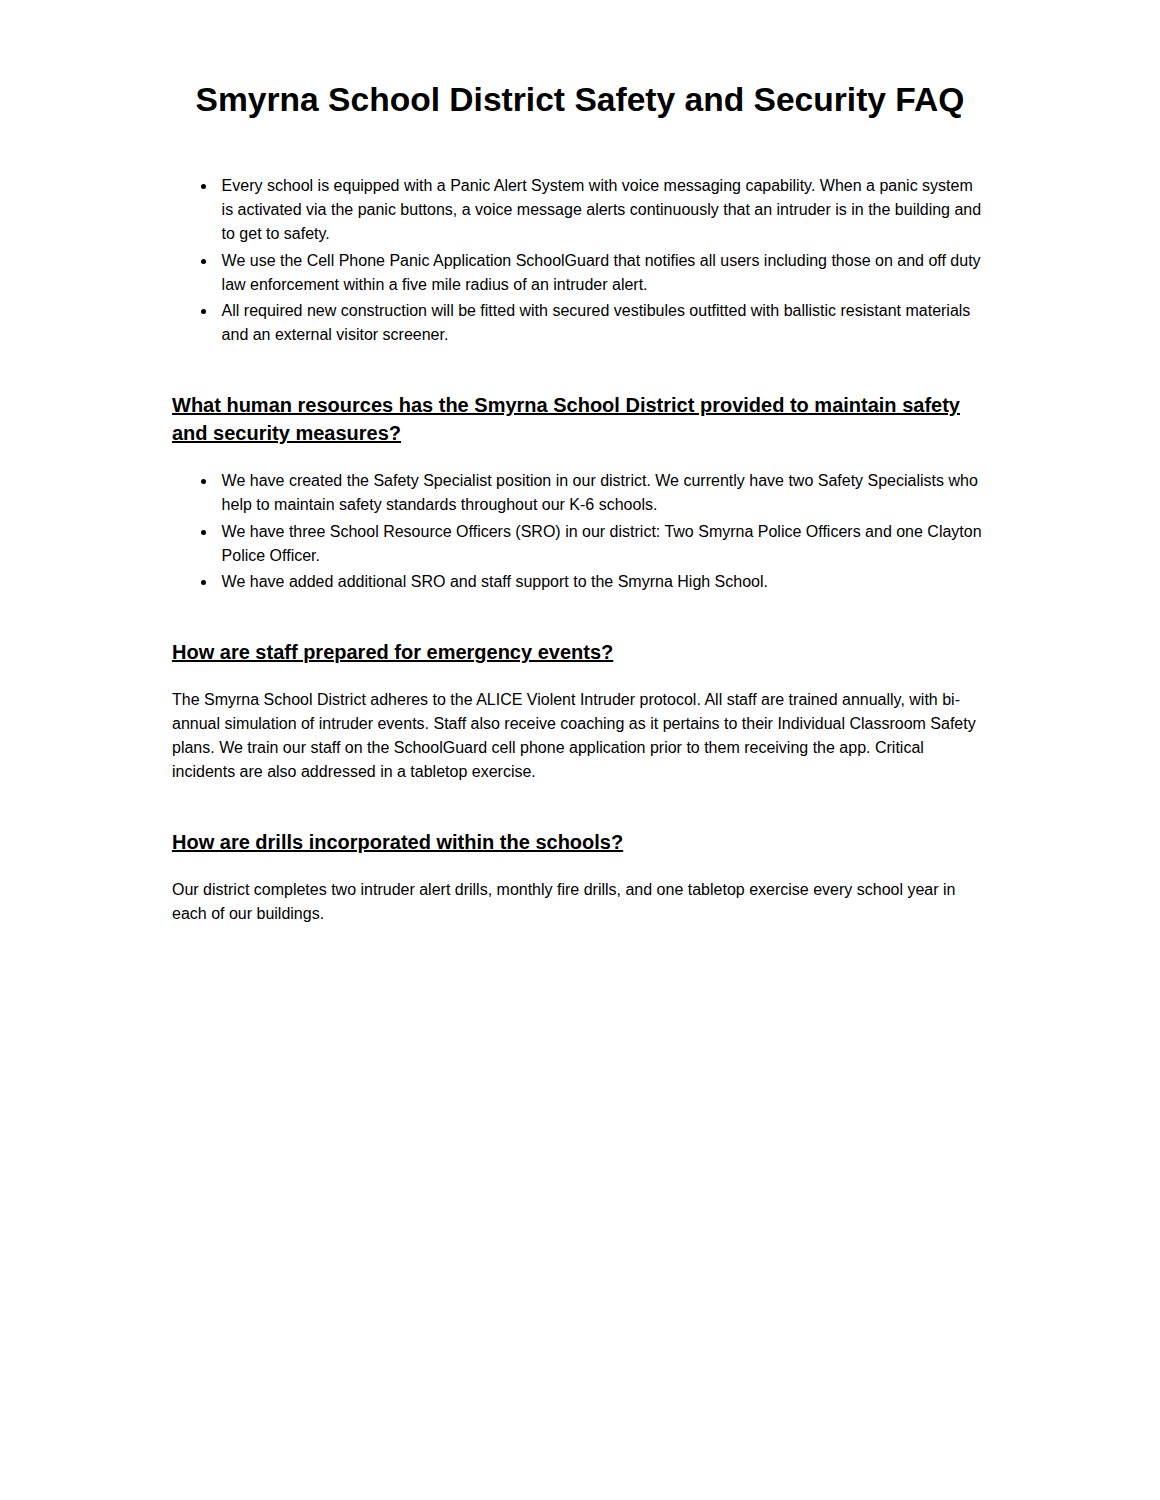Smyrna School District Safety and Security FAQ
Every school is equipped with a Panic Alert System with voice messaging capability. When a panic system is activated via the panic buttons, a voice message alerts continuously that an intruder is in the building and to get to safety.
We use the Cell Phone Panic Application SchoolGuard that notifies all users including those on and off duty law enforcement within a five mile radius of an intruder alert.
All required new construction will be fitted with secured vestibules outfitted with ballistic resistant materials and an external visitor screener.
What human resources has the Smyrna School District provided to maintain safety and security measures?
We have created the Safety Specialist position in our district. We currently have two Safety Specialists who help to maintain safety standards throughout our K-6 schools.
We have three School Resource Officers (SRO) in our district: Two Smyrna Police Officers and one Clayton Police Officer.
We have added additional SRO and staff support to the Smyrna High School.
How are staff prepared for emergency events?
The Smyrna School District adheres to the ALICE Violent Intruder protocol. All staff are trained annually, with bi-annual simulation of intruder events. Staff also receive coaching as it pertains to their Individual Classroom Safety plans. We train our staff on the SchoolGuard cell phone application prior to them receiving the app. Critical incidents are also addressed in a tabletop exercise.
How are drills incorporated within the schools?
Our district completes two intruder alert drills, monthly fire drills, and one tabletop exercise every school year in each of our buildings.